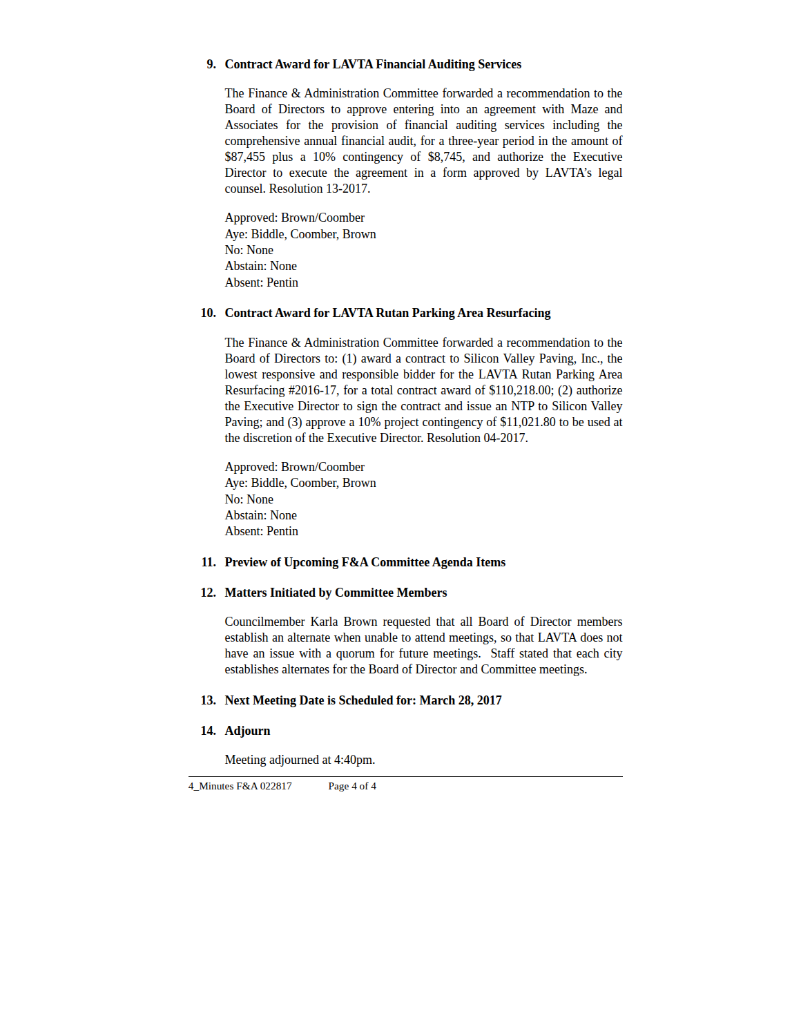9.
Contract Award for LAVTA Financial Auditing Services
The Finance & Administration Committee forwarded a recommendation to the Board of Directors to approve entering into an agreement with Maze and Associates for the provision of financial auditing services including the comprehensive annual financial audit, for a three-year period in the amount of $87,455 plus a 10% contingency of $8,745, and authorize the Executive Director to execute the agreement in a form approved by LAVTA’s legal counsel. Resolution 13-2017.
Approved: Brown/Coomber
Aye: Biddle, Coomber, Brown
No: None
Abstain: None
Absent: Pentin
10.
Contract Award for LAVTA Rutan Parking Area Resurfacing
The Finance & Administration Committee forwarded a recommendation to the Board of Directors to: (1) award a contract to Silicon Valley Paving, Inc., the lowest responsive and responsible bidder for the LAVTA Rutan Parking Area Resurfacing #2016-17, for a total contract award of $110,218.00; (2) authorize the Executive Director to sign the contract and issue an NTP to Silicon Valley Paving; and (3) approve a 10% project contingency of $11,021.80 to be used at the discretion of the Executive Director. Resolution 04-2017.
Approved: Brown/Coomber
Aye: Biddle, Coomber, Brown
No: None
Abstain: None
Absent: Pentin
11.
Preview of Upcoming F&A Committee Agenda Items
12.
Matters Initiated by Committee Members
Councilmember Karla Brown requested that all Board of Director members establish an alternate when unable to attend meetings, so that LAVTA does not have an issue with a quorum for future meetings. Staff stated that each city establishes alternates for the Board of Director and Committee meetings.
13.
Next Meeting Date is Scheduled for: March 28, 2017
14.
Adjourn
Meeting adjourned at 4:40pm.
4_Minutes F&A 022817 Page 4 of 4